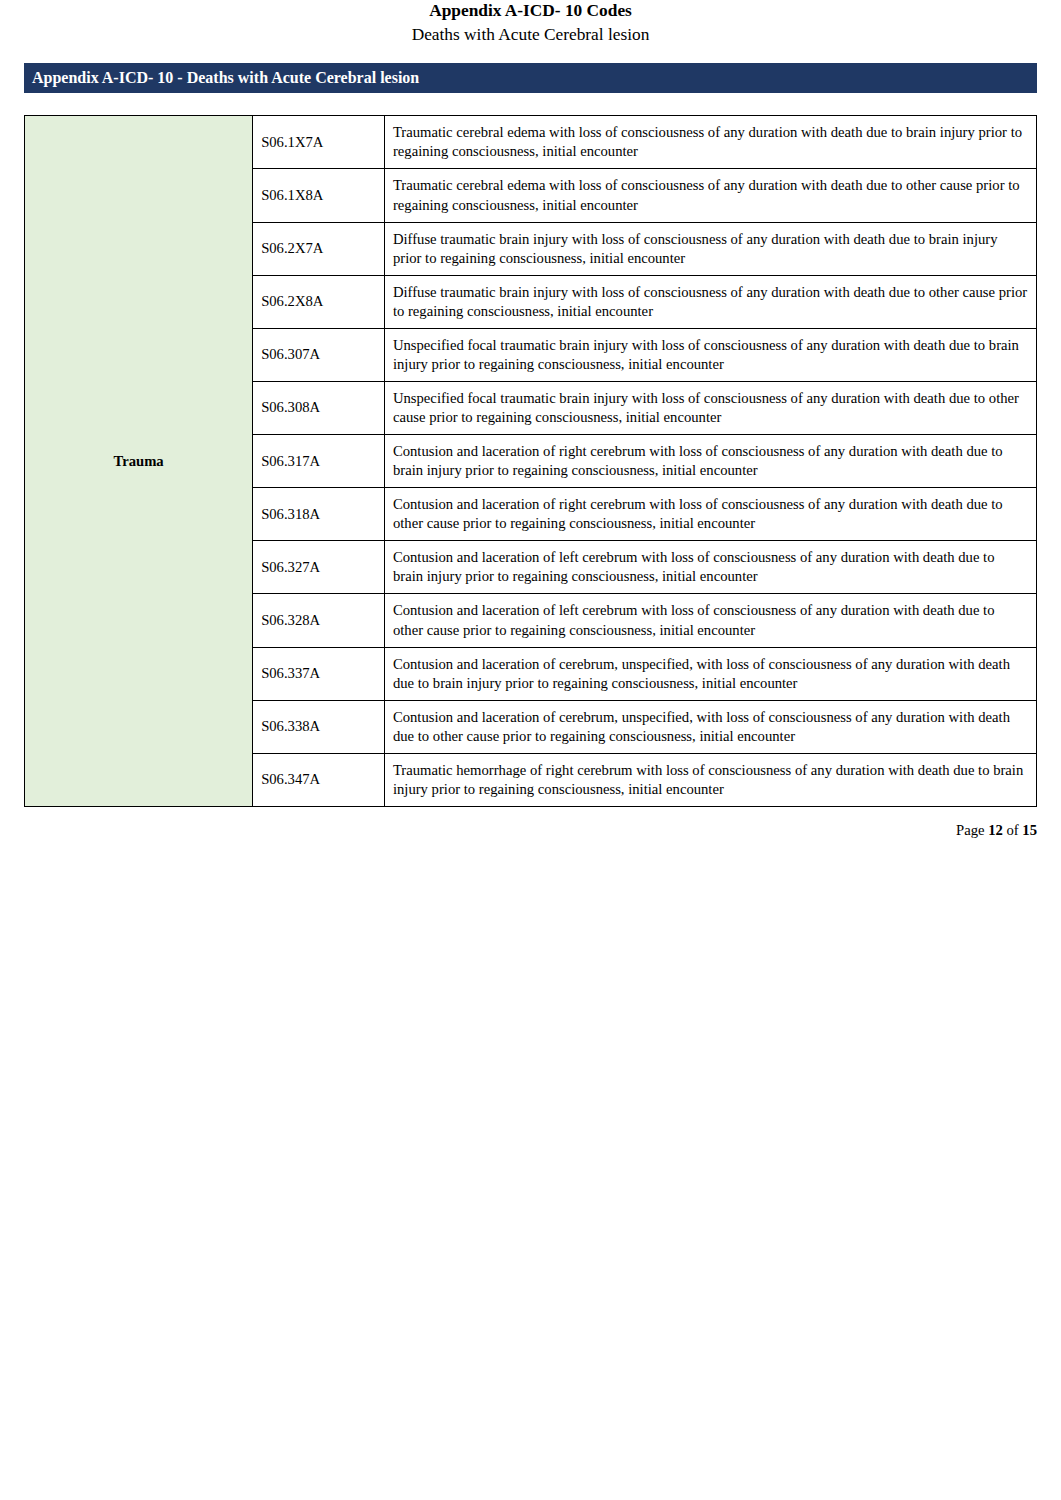Appendix A-ICD- 10 Codes
Deaths with Acute Cerebral lesion
Appendix A-ICD- 10 - Deaths with Acute Cerebral lesion
| Trauma | S06.1X7A | Traumatic cerebral edema with loss of consciousness of any duration with death due to brain injury prior to regaining consciousness, initial encounter |
| S06.1X8A | Traumatic cerebral edema with loss of consciousness of any duration with death due to other cause prior to regaining consciousness, initial encounter |
| S06.2X7A | Diffuse traumatic brain injury with loss of consciousness of any duration with death due to brain injury prior to regaining consciousness, initial encounter |
| S06.2X8A | Diffuse traumatic brain injury with loss of consciousness of any duration with death due to other cause prior to regaining consciousness, initial encounter |
| S06.307A | Unspecified focal traumatic brain injury with loss of consciousness of any duration with death due to brain injury prior to regaining consciousness, initial encounter |
| S06.308A | Unspecified focal traumatic brain injury with loss of consciousness of any duration with death due to other cause prior to regaining consciousness, initial encounter |
| S06.317A | Contusion and laceration of right cerebrum with loss of consciousness of any duration with death due to brain injury prior to regaining consciousness, initial encounter |
| S06.318A | Contusion and laceration of right cerebrum with loss of consciousness of any duration with death due to other cause prior to regaining consciousness, initial encounter |
| S06.327A | Contusion and laceration of left cerebrum with loss of consciousness of any duration with death due to brain injury prior to regaining consciousness, initial encounter |
| S06.328A | Contusion and laceration of left cerebrum with loss of consciousness of any duration with death due to other cause prior to regaining consciousness, initial encounter |
| S06.337A | Contusion and laceration of cerebrum, unspecified, with loss of consciousness of any duration with death due to brain injury prior to regaining consciousness, initial encounter |
| S06.338A | Contusion and laceration of cerebrum, unspecified, with loss of consciousness of any duration with death due to other cause prior to regaining consciousness, initial encounter |
| S06.347A | Traumatic hemorrhage of right cerebrum with loss of consciousness of any duration with death due to brain injury prior to regaining consciousness, initial encounter |
Page 12 of 15